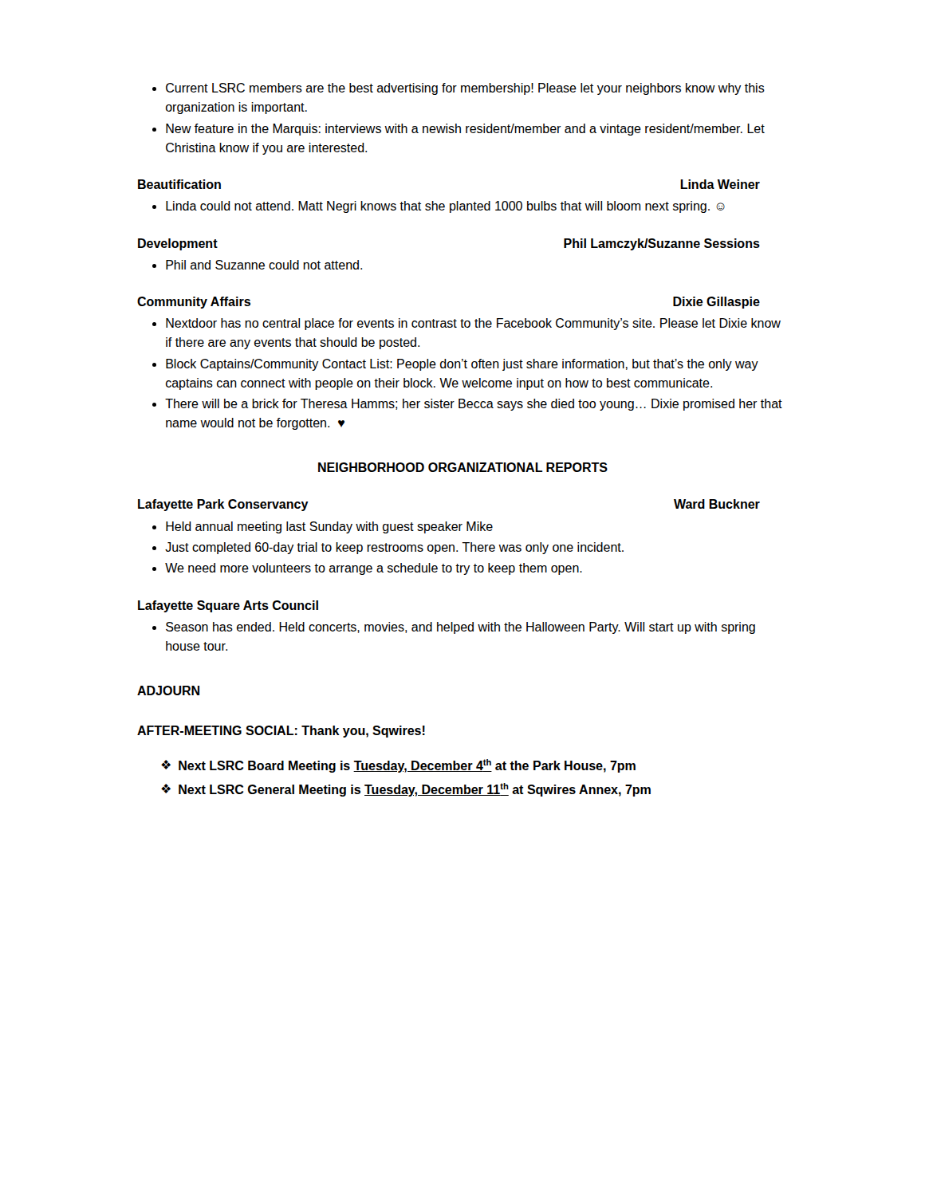Current LSRC members are the best advertising for membership! Please let your neighbors know why this organization is important.
New feature in the Marquis: interviews with a newish resident/member and a vintage resident/member. Let Christina know if you are interested.
Beautification Linda Weiner
Linda could not attend. Matt Negri knows that she planted 1000 bulbs that will bloom next spring. ☺
Development Phil Lamczyk/Suzanne Sessions
Phil and Suzanne could not attend.
Community Affairs Dixie Gillaspie
Nextdoor has no central place for events in contrast to the Facebook Community’s site. Please let Dixie know if there are any events that should be posted.
Block Captains/Community Contact List: People don’t often just share information, but that’s the only way captains can connect with people on their block. We welcome input on how to best communicate.
There will be a brick for Theresa Hamms; her sister Becca says she died too young… Dixie promised her that name would not be forgotten. ♥
NEIGHBORHOOD ORGANIZATIONAL REPORTS
Lafayette Park Conservancy Ward Buckner
Held annual meeting last Sunday with guest speaker Mike
Just completed 60-day trial to keep restrooms open. There was only one incident.
We need more volunteers to arrange a schedule to try to keep them open.
Lafayette Square Arts Council
Season has ended. Held concerts, movies, and helped with the Halloween Party. Will start up with spring house tour.
ADJOURN
AFTER-MEETING SOCIAL: Thank you, Sqwires!
Next LSRC Board Meeting is Tuesday, December 4th at the Park House, 7pm
Next LSRC General Meeting is Tuesday, December 11th at Sqwires Annex, 7pm